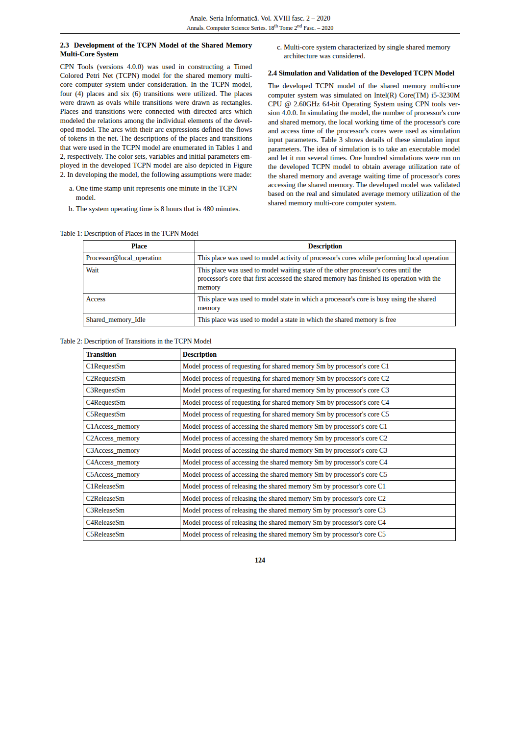Anale. Seria Informatică. Vol. XVIII fasc. 2 – 2020
Annals. Computer Science Series. 18th Tome 2nd Fasc. – 2020
2.3 Development of the TCPN Model of the Shared Memory Multi-Core System
CPN Tools (versions 4.0.0) was used in constructing a Timed Colored Petri Net (TCPN) model for the shared memory multi-core computer system under consideration. In the TCPN model, four (4) places and six (6) transitions were utilized. The places were drawn as ovals while transitions were drawn as rectangles. Places and transitions were connected with directed arcs which modeled the relations among the individual elements of the developed model. The arcs with their arc expressions defined the flows of tokens in the net. The descriptions of the places and transitions that were used in the TCPN model are enumerated in Tables 1 and 2, respectively. The color sets, variables and initial parameters employed in the developed TCPN model are also depicted in Figure 2. In developing the model, the following assumptions were made:
One time stamp unit represents one minute in the TCPN model.
The system operating time is 8 hours that is 480 minutes.
Multi-core system characterized by single shared memory architecture was considered.
2.4 Simulation and Validation of the Developed TCPN Model
The developed TCPN model of the shared memory multi-core computer system was simulated on Intel(R) Core(TM) i5-3230M CPU @ 2.60GHz 64-bit Operating System using CPN tools version 4.0.0. In simulating the model, the number of processor's core and shared memory, the local working time of the processor's core and access time of the processor's cores were used as simulation input parameters. Table 3 shows details of these simulation input parameters. The idea of simulation is to take an executable model and let it run several times. One hundred simulations were run on the developed TCPN model to obtain average utilization rate of the shared memory and average waiting time of processor's cores accessing the shared memory. The developed model was validated based on the real and simulated average memory utilization of the shared memory multi-core computer system.
Table 1: Description of Places in the TCPN Model
| Place | Description |
| --- | --- |
| Processor@local_operation | This place was used to model activity of processor's cores while performing local operation |
| Wait | This place was used to model waiting state of the other processor's cores until the processor's core that first accessed the shared memory has finished its operation with the memory |
| Access | This place was used to model state in which a processor's core is busy using the shared memory |
| Shared_memory_Idle | This place was used to model a state in which the shared memory is free |
Table 2: Description of Transitions in the TCPN Model
| Transition | Description |
| --- | --- |
| C1RequestSm | Model process of requesting for shared memory Sm by processor's core C1 |
| C2RequestSm | Model process of requesting for shared memory Sm by processor's core C2 |
| C3RequestSm | Model process of requesting for shared memory Sm by processor's core C3 |
| C4RequestSm | Model process of requesting for shared memory Sm by processor's core C4 |
| C5RequestSm | Model process of requesting for shared memory Sm by processor's core C5 |
| C1Access_memory | Model process of accessing the shared memory Sm by processor's core C1 |
| C2Access_memory | Model process of accessing the shared memory Sm by processor's core C2 |
| C3Access_memory | Model process of accessing the shared memory Sm by processor's core C3 |
| C4Access_memory | Model process of accessing the shared memory Sm by processor's core C4 |
| C5Access_memory | Model process of accessing the shared memory Sm by processor's core C5 |
| C1ReleaseSm | Model process of releasing the shared memory Sm by processor's core C1 |
| C2ReleaseSm | Model process of releasing the shared memory Sm by processor's core C2 |
| C3ReleaseSm | Model process of releasing the shared memory Sm by processor's core C3 |
| C4ReleaseSm | Model process of releasing the shared memory Sm by processor's core C4 |
| C5ReleaseSm | Model process of releasing the shared memory Sm by processor's core C5 |
124